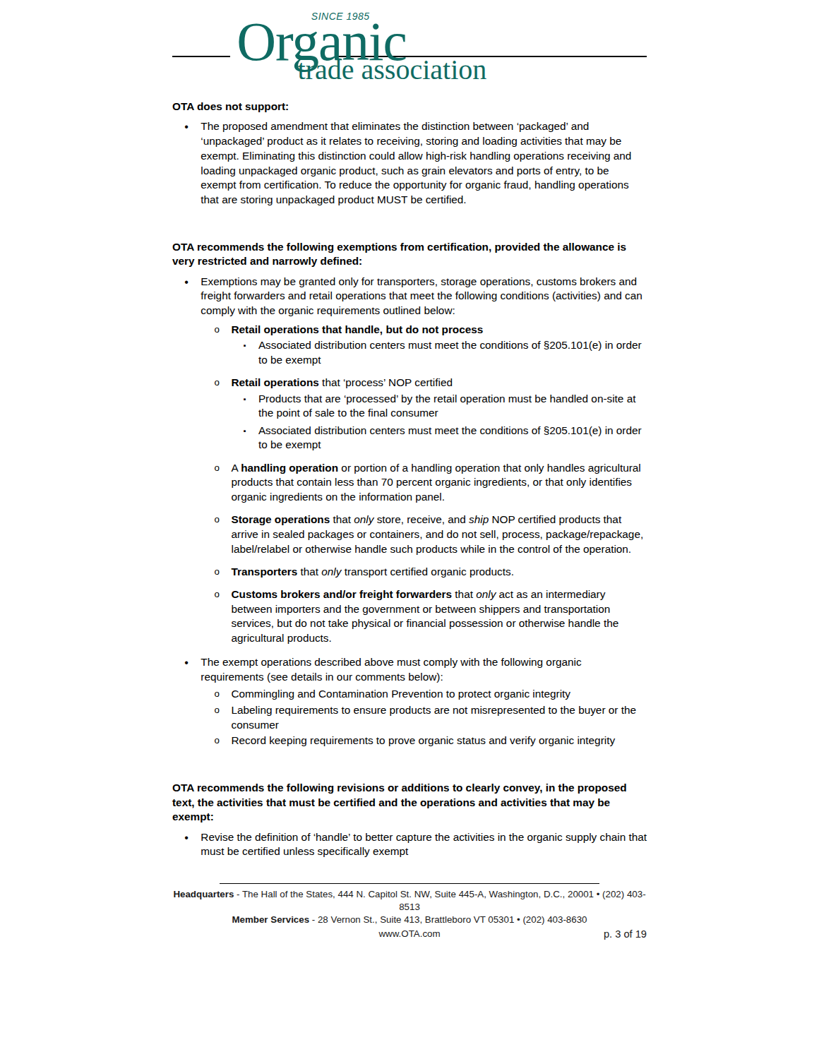SINCE 1985
Organic
trade association
OTA does not support:
The proposed amendment that eliminates the distinction between ‘packaged’ and ‘unpackaged’ product as it relates to receiving, storing and loading activities that may be exempt. Eliminating this distinction could allow high-risk handling operations receiving and loading unpackaged organic product, such as grain elevators and ports of entry, to be exempt from certification. To reduce the opportunity for organic fraud, handling operations that are storing unpackaged product MUST be certified.
OTA recommends the following exemptions from certification, provided the allowance is very restricted and narrowly defined:
Exemptions may be granted only for transporters, storage operations, customs brokers and freight forwarders and retail operations that meet the following conditions (activities) and can comply with the organic requirements outlined below:
Retail operations that handle, but do not process
Associated distribution centers must meet the conditions of §205.101(e) in order to be exempt
Retail operations that ‘process’ NOP certified
Products that are ‘processed’ by the retail operation must be handled on-site at the point of sale to the final consumer
Associated distribution centers must meet the conditions of §205.101(e) in order to be exempt
A handling operation or portion of a handling operation that only handles agricultural products that contain less than 70 percent organic ingredients, or that only identifies organic ingredients on the information panel.
Storage operations that only store, receive, and ship NOP certified products that arrive in sealed packages or containers, and do not sell, process, package/repackage, label/relabel or otherwise handle such products while in the control of the operation.
Transporters that only transport certified organic products.
Customs brokers and/or freight forwarders that only act as an intermediary between importers and the government or between shippers and transportation services, but do not take physical or financial possession or otherwise handle the agricultural products.
The exempt operations described above must comply with the following organic requirements (see details in our comments below):
Commingling and Contamination Prevention to protect organic integrity
Labeling requirements to ensure products are not misrepresented to the buyer or the consumer
Record keeping requirements to prove organic status and verify organic integrity
OTA recommends the following revisions or additions to clearly convey, in the proposed text, the activities that must be certified and the operations and activities that may be exempt:
Revise the definition of ‘handle’ to better capture the activities in the organic supply chain that must be certified unless specifically exempt
Headquarters - The Hall of the States, 444 N. Capitol St. NW, Suite 445-A, Washington, D.C., 20001 • (202) 403-8513
Member Services - 28 Vernon St., Suite 413, Brattleboro VT 05301 • (202) 403-8630
www.OTA.com
p. 3 of 19